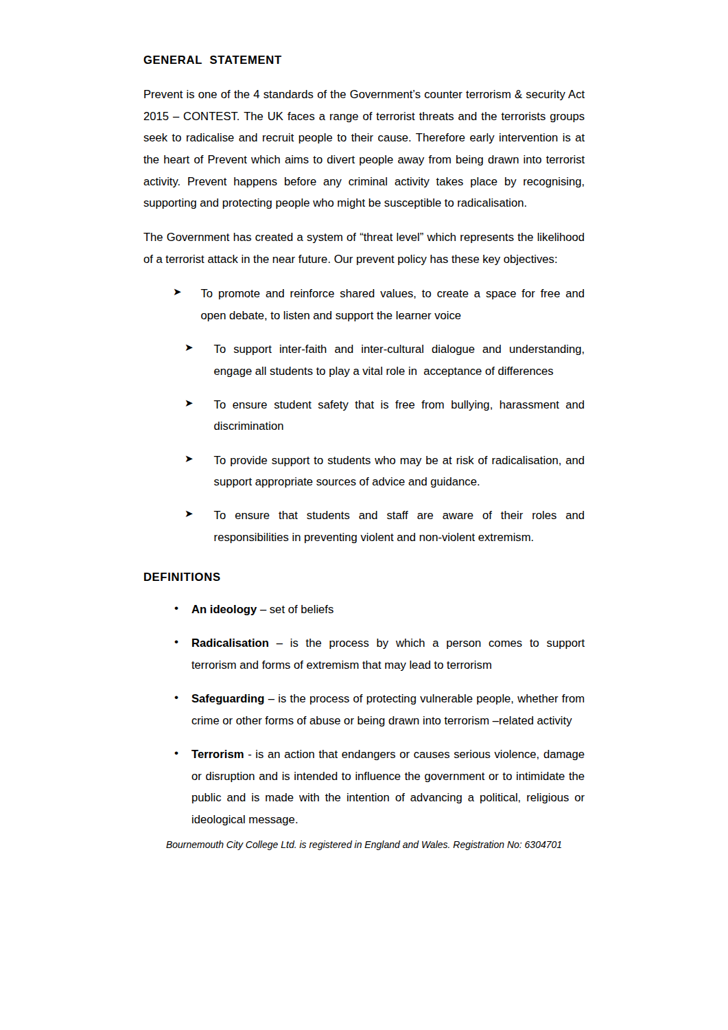GENERAL STATEMENT
Prevent is one of the 4 standards of the Government’s counter terrorism & security Act 2015 – CONTEST. The UK faces a range of terrorist threats and the terrorists groups seek to radicalise and recruit people to their cause. Therefore early intervention is at the heart of Prevent which aims to divert people away from being drawn into terrorist activity. Prevent happens before any criminal activity takes place by recognising, supporting and protecting people who might be susceptible to radicalisation.
The Government has created a system of “threat level” which represents the likelihood of a terrorist attack in the near future. Our prevent policy has these key objectives:
To promote and reinforce shared values, to create a space for free and open debate, to listen and support the learner voice
To support inter-faith and inter-cultural dialogue and understanding, engage all students to play a vital role in acceptance of differences
To ensure student safety that is free from bullying, harassment and discrimination
To provide support to students who may be at risk of radicalisation, and support appropriate sources of advice and guidance.
To ensure that students and staff are aware of their roles and responsibilities in preventing violent and non-violent extremism.
DEFINITIONS
An ideology – set of beliefs
Radicalisation – is the process by which a person comes to support terrorism and forms of extremism that may lead to terrorism
Safeguarding – is the process of protecting vulnerable people, whether from crime or other forms of abuse or being drawn into terrorism –related activity
Terrorism - is an action that endangers or causes serious violence, damage or disruption and is intended to influence the government or to intimidate the public and is made with the intention of advancing a political, religious or ideological message.
Bournemouth City College Ltd. is registered in England and Wales. Registration No: 6304701